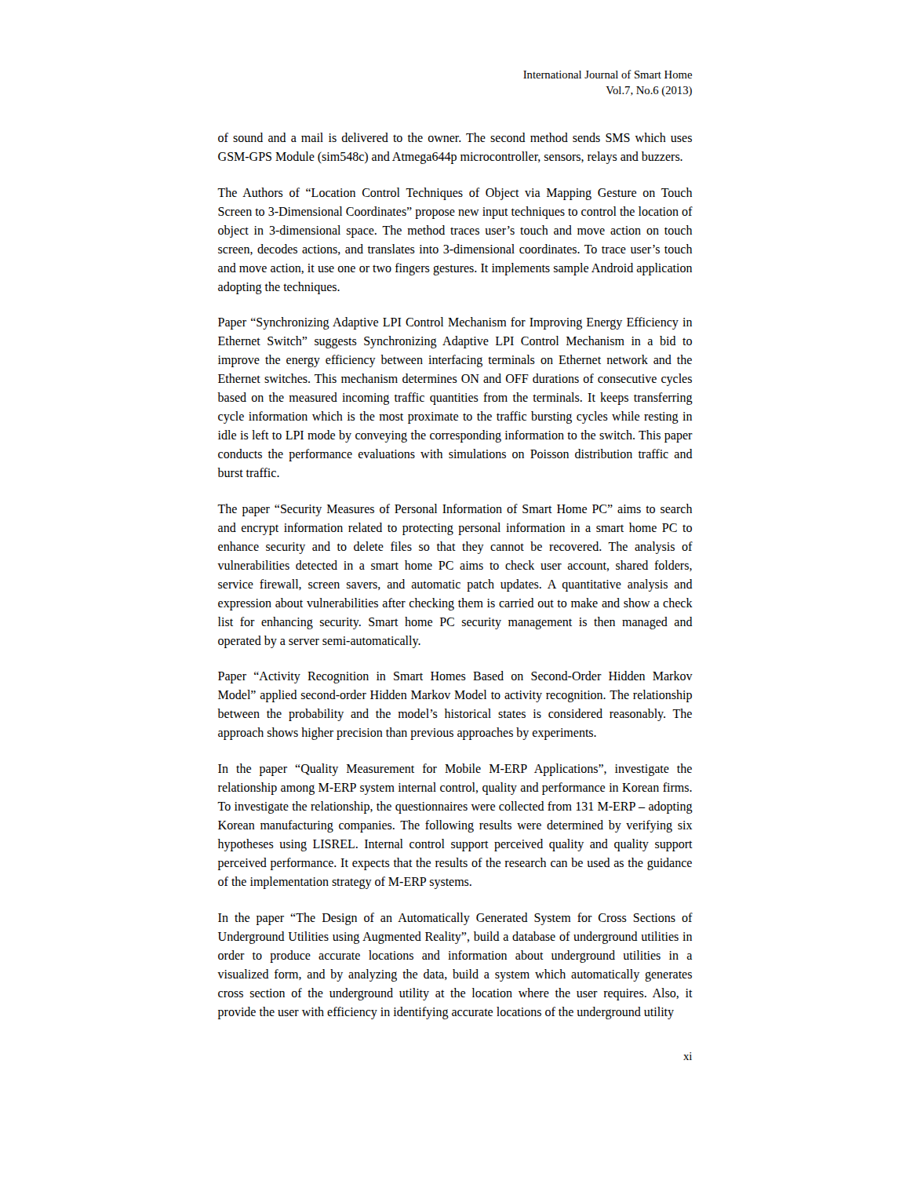International Journal of Smart Home Vol.7, No.6 (2013)
of sound and a mail is delivered to the owner. The second method sends SMS which uses GSM-GPS Module (sim548c) and Atmega644p microcontroller, sensors, relays and buzzers.
The Authors of “Location Control Techniques of Object via Mapping Gesture on Touch Screen to 3-Dimensional Coordinates” propose new input techniques to control the location of object in 3-dimensional space. The method traces user’s touch and move action on touch screen, decodes actions, and translates into 3-dimensional coordinates. To trace user’s touch and move action, it use one or two fingers gestures. It implements sample Android application adopting the techniques.
Paper “Synchronizing Adaptive LPI Control Mechanism for Improving Energy Efficiency in Ethernet Switch” suggests Synchronizing Adaptive LPI Control Mechanism in a bid to improve the energy efficiency between interfacing terminals on Ethernet network and the Ethernet switches. This mechanism determines ON and OFF durations of consecutive cycles based on the measured incoming traffic quantities from the terminals. It keeps transferring cycle information which is the most proximate to the traffic bursting cycles while resting in idle is left to LPI mode by conveying the corresponding information to the switch. This paper conducts the performance evaluations with simulations on Poisson distribution traffic and burst traffic.
The paper “Security Measures of Personal Information of Smart Home PC” aims to search and encrypt information related to protecting personal information in a smart home PC to enhance security and to delete files so that they cannot be recovered. The analysis of vulnerabilities detected in a smart home PC aims to check user account, shared folders, service firewall, screen savers, and automatic patch updates. A quantitative analysis and expression about vulnerabilities after checking them is carried out to make and show a check list for enhancing security. Smart home PC security management is then managed and operated by a server semi-automatically.
Paper “Activity Recognition in Smart Homes Based on Second-Order Hidden Markov Model” applied second-order Hidden Markov Model to activity recognition. The relationship between the probability and the model’s historical states is considered reasonably. The approach shows higher precision than previous approaches by experiments.
In the paper “Quality Measurement for Mobile M-ERP Applications”, investigate the relationship among M-ERP system internal control, quality and performance in Korean firms. To investigate the relationship, the questionnaires were collected from 131 M-ERP – adopting Korean manufacturing companies. The following results were determined by verifying six hypotheses using LISREL. Internal control support perceived quality and quality support perceived performance. It expects that the results of the research can be used as the guidance of the implementation strategy of M-ERP systems.
In the paper “The Design of an Automatically Generated System for Cross Sections of Underground Utilities using Augmented Reality”, build a database of underground utilities in order to produce accurate locations and information about underground utilities in a visualized form, and by analyzing the data, build a system which automatically generates cross section of the underground utility at the location where the user requires. Also, it provide the user with efficiency in identifying accurate locations of the underground utility
xi